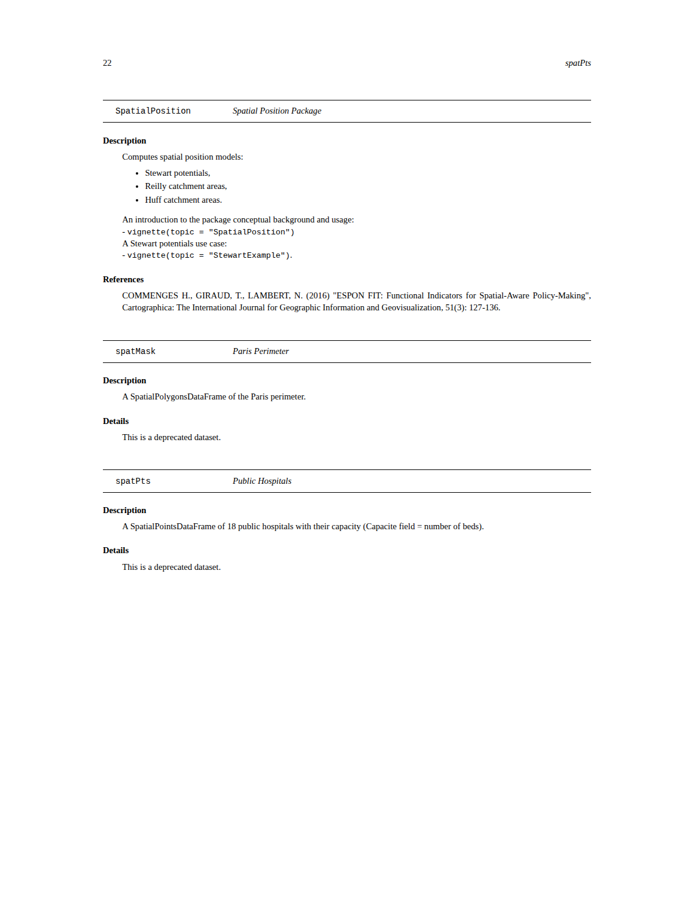22 spatPts
SpatialPosition Spatial Position Package
Description
Computes spatial position models:
Stewart potentials,
Reilly catchment areas,
Huff catchment areas.
An introduction to the package conceptual background and usage:
- vignette(topic = "SpatialPosition")
A Stewart potentials use case:
- vignette(topic = "StewartExample").
References
COMMENGES H., GIRAUD, T., LAMBERT, N. (2016) "ESPON FIT: Functional Indicators for Spatial-Aware Policy-Making", Cartographica: The International Journal for Geographic Information and Geovisualization, 51(3): 127-136.
spatMask Paris Perimeter
Description
A SpatialPolygonsDataFrame of the Paris perimeter.
Details
This is a deprecated dataset.
spatPts Public Hospitals
Description
A SpatialPointsDataFrame of 18 public hospitals with their capacity (Capacite field = number of beds).
Details
This is a deprecated dataset.